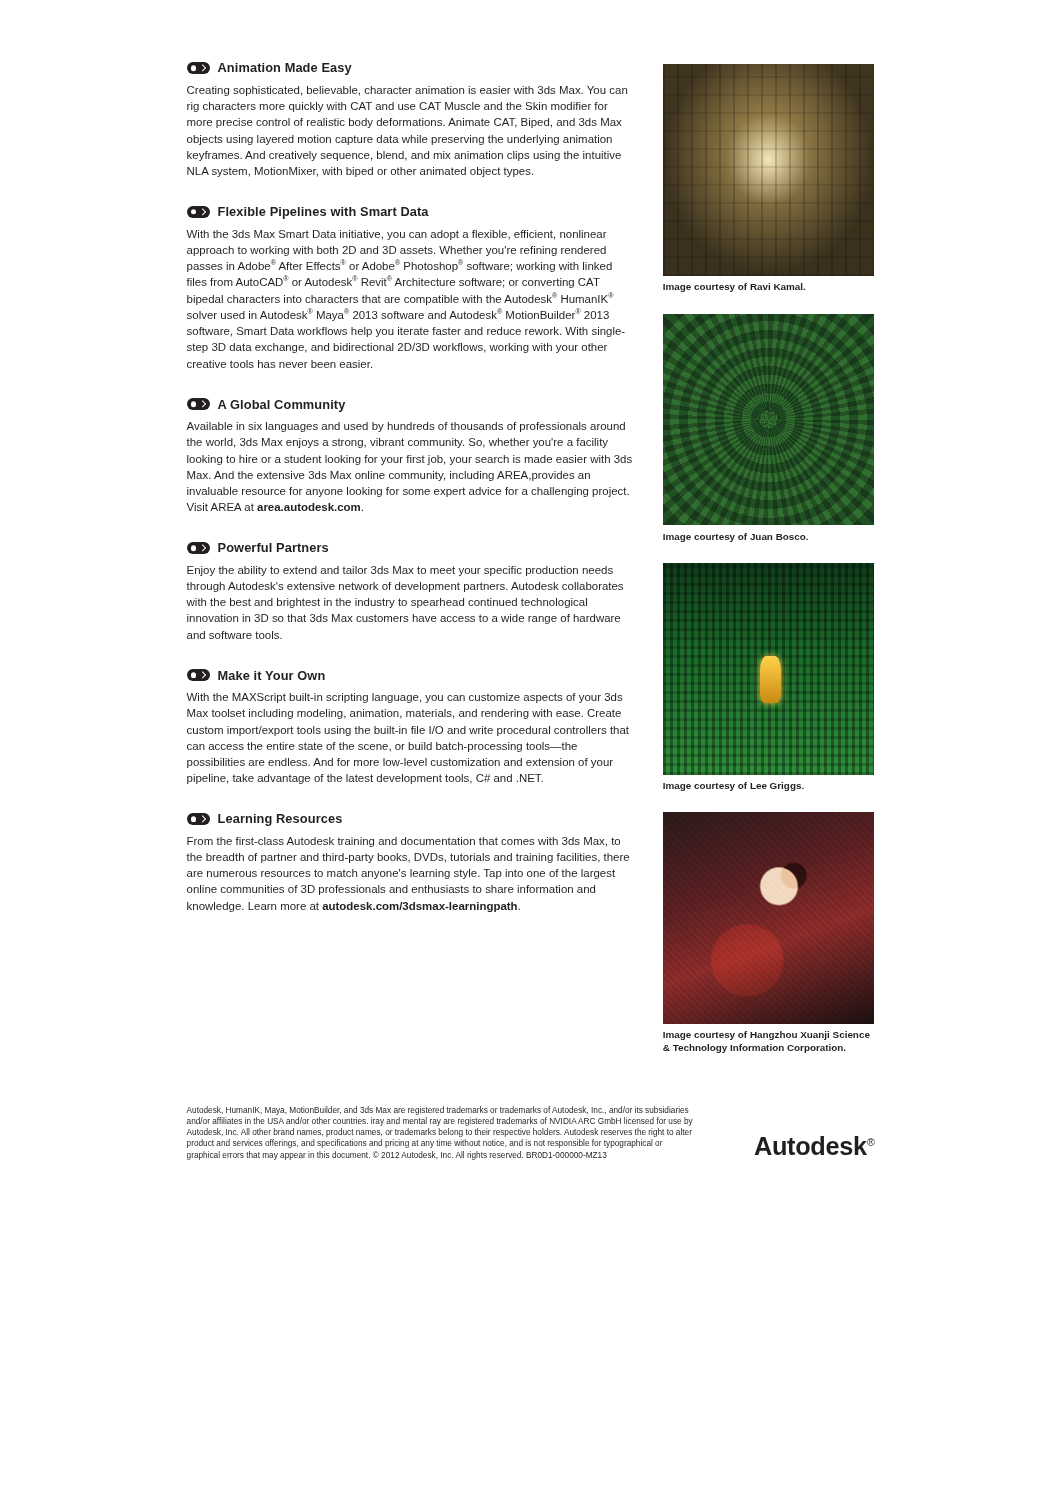Animation Made Easy
Creating sophisticated, believable, character animation is easier with 3ds Max. You can rig characters more quickly with CAT and use CAT Muscle and the Skin modifier for more precise control of realistic body deformations. Animate CAT, Biped, and 3ds Max objects using layered motion capture data while preserving the underlying animation keyframes. And creatively sequence, blend, and mix animation clips using the intuitive NLA system, MotionMixer, with biped or other animated object types.
Flexible Pipelines with Smart Data
With the 3ds Max Smart Data initiative, you can adopt a flexible, efficient, nonlinear approach to working with both 2D and 3D assets. Whether you're refining rendered passes in Adobe® After Effects® or Adobe® Photoshop® software; working with linked files from AutoCAD® or Autodesk® Revit® Architecture software; or converting CAT bipedal characters into characters that are compatible with the Autodesk® HumanIK® solver used in Autodesk® Maya® 2013 software and Autodesk® MotionBuilder® 2013 software, Smart Data workflows help you iterate faster and reduce rework. With single-step 3D data exchange, and bidirectional 2D/3D workflows, working with your other creative tools has never been easier.
A Global Community
Available in six languages and used by hundreds of thousands of professionals around the world, 3ds Max enjoys a strong, vibrant community. So, whether you're a facility looking to hire or a student looking for your first job, your search is made easier with 3ds Max. And the extensive 3ds Max online community, including AREA,provides an invaluable resource for anyone looking for some expert advice for a challenging project. Visit AREA at area.autodesk.com.
Powerful Partners
Enjoy the ability to extend and tailor 3ds Max to meet your specific production needs through Autodesk's extensive network of development partners. Autodesk collaborates with the best and brightest in the industry to spearhead continued technological innovation in 3D so that 3ds Max customers have access to a wide range of hardware and software tools.
Make it Your Own
With the MAXScript built-in scripting language, you can customize aspects of your 3ds Max toolset including modeling, animation, materials, and rendering with ease. Create custom import/export tools using the built-in file I/O and write procedural controllers that can access the entire state of the scene, or build batch-processing tools—the possibilities are endless. And for more low-level customization and extension of your pipeline, take advantage of the latest development tools, C# and .NET.
Learning Resources
From the first-class Autodesk training and documentation that comes with 3ds Max, to the breadth of partner and third-party books, DVDs, tutorials and training facilities, there are numerous resources to match anyone's learning style. Tap into one of the largest online communities of 3D professionals and enthusiasts to share information and knowledge. Learn more at autodesk.com/3dsmax-learningpath.
Image courtesy of Ravi Kamal.
Image courtesy of Juan Bosco.
Image courtesy of Lee Griggs.
Image courtesy of Hangzhou Xuanji Science & Technology Information Corporation.
Autodesk, HumanIK, Maya, MotionBuilder, and 3ds Max are registered trademarks or trademarks of Autodesk, Inc., and/or its subsidiaries and/or affiliates in the USA and/or other countries. iray and mental ray are registered trademarks of NVIDIA ARC GmbH licensed for use by Autodesk, Inc. All other brand names, product names, or trademarks belong to their respective holders. Autodesk reserves the right to alter product and services offerings, and specifications and pricing at any time without notice, and is not responsible for typographical or graphical errors that may appear in this document. © 2012 Autodesk, Inc. All rights reserved. BR0D1-000000-MZ13
Autodesk®